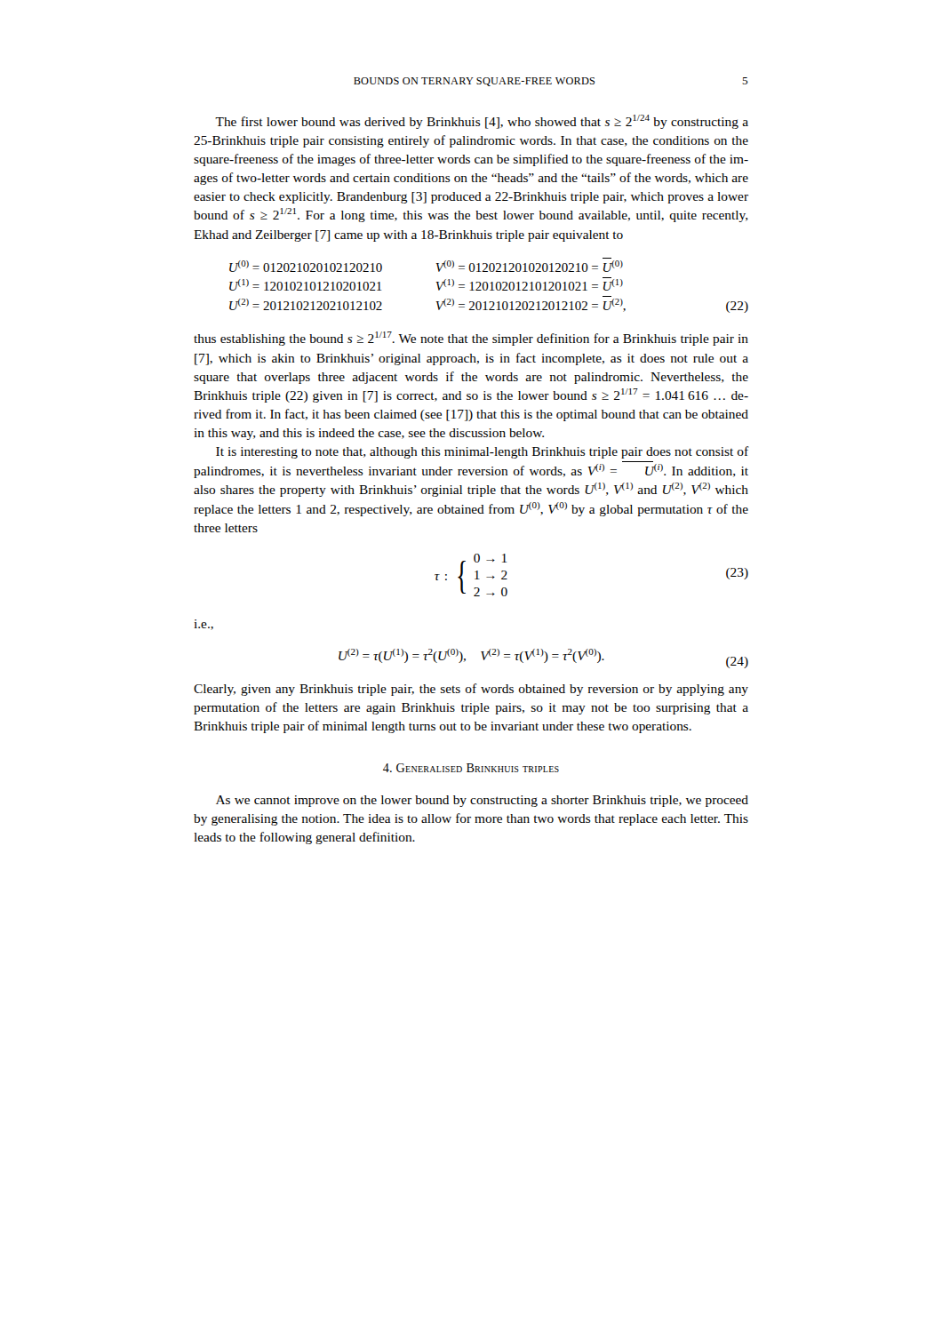BOUNDS ON TERNARY SQUARE-FREE WORDS 5
The first lower bound was derived by Brinkhuis [4], who showed that s ≥ 21/24 by constructing a 25-Brinkhuis triple pair consisting entirely of palindromic words. In that case, the conditions on the square-freeness of the images of three-letter words can be simplified to the square-freeness of the images of two-letter words and certain conditions on the “heads” and the “tails” of the words, which are easier to check explicitly. Brandenburg [3] produced a 22-Brinkhuis triple pair, which proves a lower bound of s ≥ 21/21. For a long time, this was the best lower bound available, until, quite recently, Ekhad and Zeilberger [7] came up with a 18-Brinkhuis triple pair equivalent to
U(0) = 012021020102120210 V(0) = 012021201020120210 = U(0)
U(1) = 120102101210201021 V(1) = 120102012101201021 = U(1)
U(2) = 201210212021012102 V(2) = 201210120212012102 = U(2),
(22)
thus establishing the bound s ≥ 21/17. We note that the simpler definition for a Brinkhuis triple pair in [7], which is akin to Brinkhuis’ original approach, is in fact incomplete, as it does not rule out a square that overlaps three adjacent words if the words are not palindromic. Nevertheless, the Brinkhuis triple (22) given in [7] is correct, and so is the lower bound s ≥ 21/17 = 1.041 616 … derived from it. In fact, it has been claimed (see [17]) that this is the optimal bound that can be obtained in this way, and this is indeed the case, see the discussion below.
It is interesting to note that, although this minimal-length Brinkhuis triple pair does not consist of palindromes, it is nevertheless invariant under reversion of words, as V(i) = U(i). In addition, it also shares the property with Brinkhuis’ orginial triple that the words U(1), V(1) and U(2), V(2) which replace the letters 1 and 2, respectively, are obtained from U(0), V(0) by a global permutation τ of the three letters
τ : { 0 → 1
1 → 2
2 → 0 (23)
i.e.,
U(2) = τ(U(1)) = τ2(U(0)), V(2) = τ(V(1)) = τ2(V(0)). (24)
Clearly, given any Brinkhuis triple pair, the sets of words obtained by reversion or by applying any permutation of the letters are again Brinkhuis triple pairs, so it may not be too surprising that a Brinkhuis triple pair of minimal length turns out to be invariant under these two operations.
4. Generalised Brinkhuis triples
As we cannot improve on the lower bound by constructing a shorter Brinkhuis triple, we proceed by generalising the notion. The idea is to allow for more than two words that replace each letter. This leads to the following general definition.